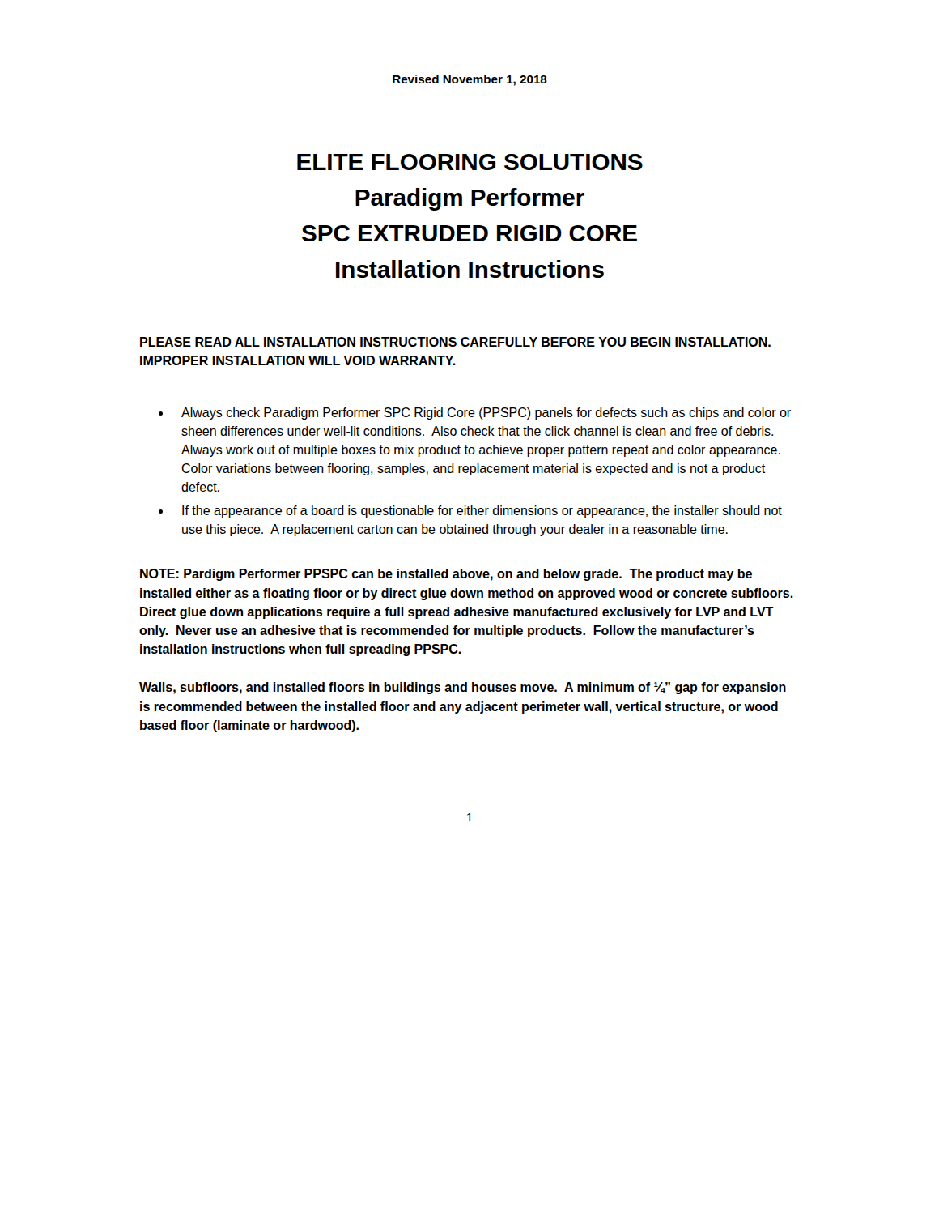Revised November 1, 2018
ELITE FLOORING SOLUTIONS Paradigm Performer SPC EXTRUDED RIGID CORE Installation Instructions
PLEASE READ ALL INSTALLATION INSTRUCTIONS CAREFULLY BEFORE YOU BEGIN INSTALLATION. IMPROPER INSTALLATION WILL VOID WARRANTY.
Always check Paradigm Performer SPC Rigid Core (PPSPC) panels for defects such as chips and color or sheen differences under well-lit conditions. Also check that the click channel is clean and free of debris. Always work out of multiple boxes to mix product to achieve proper pattern repeat and color appearance. Color variations between flooring, samples, and replacement material is expected and is not a product defect.
If the appearance of a board is questionable for either dimensions or appearance, the installer should not use this piece. A replacement carton can be obtained through your dealer in a reasonable time.
NOTE: Pardigm Performer PPSPC can be installed above, on and below grade. The product may be installed either as a floating floor or by direct glue down method on approved wood or concrete subfloors. Direct glue down applications require a full spread adhesive manufactured exclusively for LVP and LVT only. Never use an adhesive that is recommended for multiple products. Follow the manufacturer’s installation instructions when full spreading PPSPC.
Walls, subfloors, and installed floors in buildings and houses move. A minimum of ¼” gap for expansion is recommended between the installed floor and any adjacent perimeter wall, vertical structure, or wood based floor (laminate or hardwood).
1